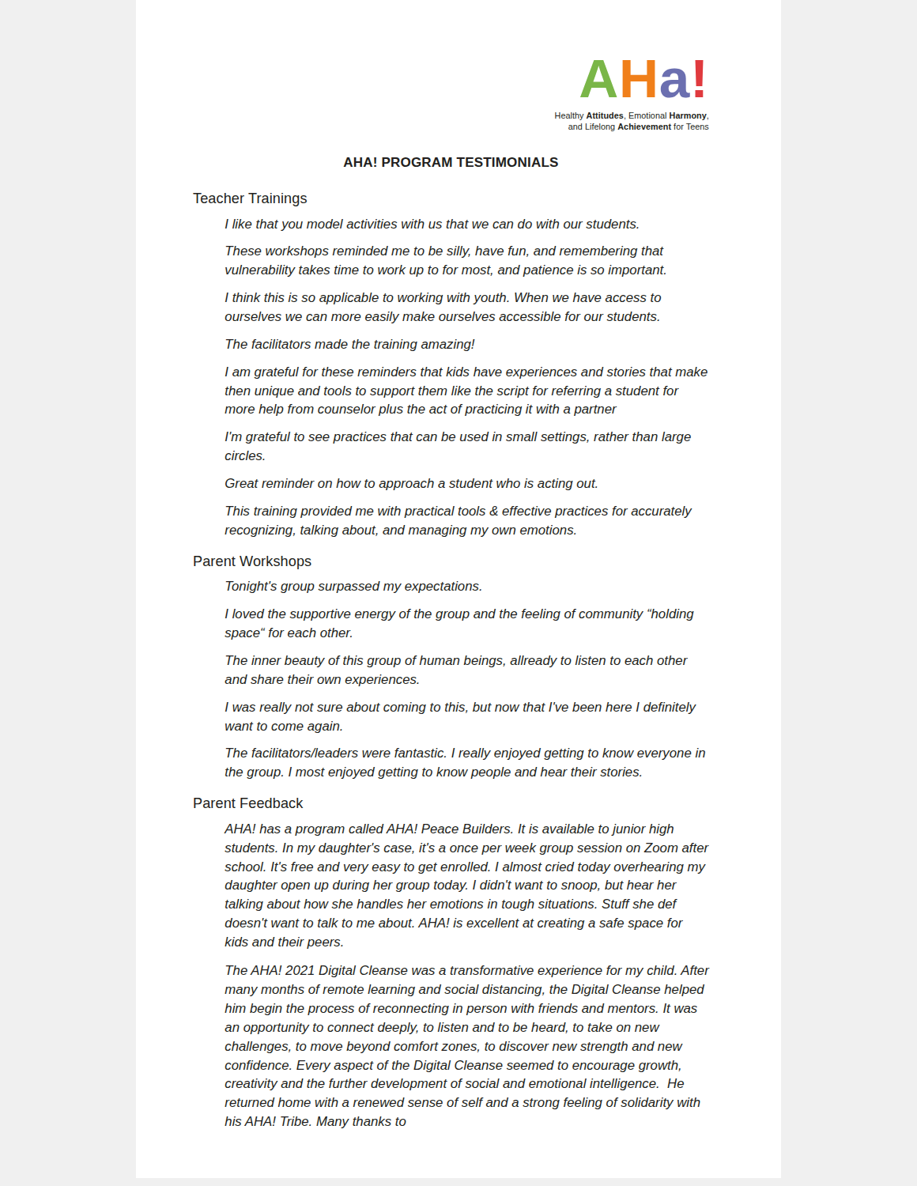AHa!
Healthy Attitudes, Emotional Harmony,
and Lifelong Achievement for Teens
AHA! PROGRAM TESTIMONIALS
Teacher Trainings
I like that you model activities with us that we can do with our students.
These workshops reminded me to be silly, have fun, and remembering that vulnerability takes time to work up to for most, and patience is so important.
I think this is so applicable to working with youth. When we have access to ourselves we can more easily make ourselves accessible for our students.
The facilitators made the training amazing!
I am grateful for these reminders that kids have experiences and stories that make then unique and tools to support them like the script for referring a student for more help from counselor plus the act of practicing it with a partner
I'm grateful to see practices that can be used in small settings, rather than large circles.
Great reminder on how to approach a student who is acting out.
This training provided me with practical tools & effective practices for accurately recognizing, talking about, and managing my own emotions.
Parent Workshops
Tonight's group surpassed my expectations.
I loved the supportive energy of the group and the feeling of community “holding space“ for each other.
The inner beauty of this group of human beings, allready to listen to each other and share their own experiences.
I was really not sure about coming to this, but now that I've been here I definitely want to come again.
The facilitators/leaders were fantastic. I really enjoyed getting to know everyone in the group. I most enjoyed getting to know people and hear their stories.
Parent Feedback
AHA! has a program called AHA! Peace Builders. It is available to junior high students. In my daughter's case, it's a once per week group session on Zoom after school. It's free and very easy to get enrolled. I almost cried today overhearing my daughter open up during her group today. I didn't want to snoop, but hear her talking about how she handles her emotions in tough situations. Stuff she def doesn't want to talk to me about. AHA! is excellent at creating a safe space for kids and their peers.
The AHA! 2021 Digital Cleanse was a transformative experience for my child. After many months of remote learning and social distancing, the Digital Cleanse helped him begin the process of reconnecting in person with friends and mentors. It was an opportunity to connect deeply, to listen and to be heard, to take on new challenges, to move beyond comfort zones, to discover new strength and new confidence. Every aspect of the Digital Cleanse seemed to encourage growth, creativity and the further development of social and emotional intelligence. He returned home with a renewed sense of self and a strong feeling of solidarity with his AHA! Tribe. Many thanks to